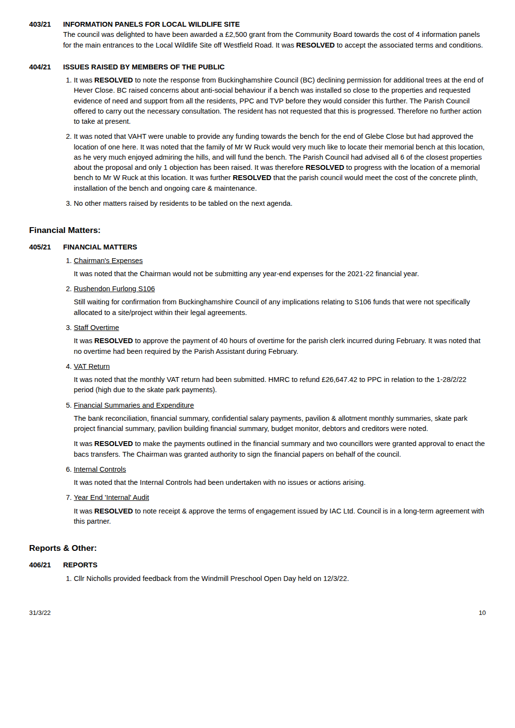403/21
Information Panels for Local Wildlife Site
The council was delighted to have been awarded a £2,500 grant from the Community Board towards the cost of 4 information panels for the main entrances to the Local Wildlife Site off Westfield Road. It was RESOLVED to accept the associated terms and conditions.
404/21
Issues Raised by Members of the Public
It was RESOLVED to note the response from Buckinghamshire Council (BC) declining permission for additional trees at the end of Hever Close. BC raised concerns about anti-social behaviour if a bench was installed so close to the properties and requested evidence of need and support from all the residents, PPC and TVP before they would consider this further. The Parish Council offered to carry out the necessary consultation. The resident has not requested that this is progressed. Therefore no further action to take at present.
It was noted that VAHT were unable to provide any funding towards the bench for the end of Glebe Close but had approved the location of one here. It was noted that the family of Mr W Ruck would very much like to locate their memorial bench at this location, as he very much enjoyed admiring the hills, and will fund the bench. The Parish Council had advised all 6 of the closest properties about the proposal and only 1 objection has been raised. It was therefore RESOLVED to progress with the location of a memorial bench to Mr W Ruck at this location. It was further RESOLVED that the parish council would meet the cost of the concrete plinth, installation of the bench and ongoing care & maintenance.
No other matters raised by residents to be tabled on the next agenda.
Financial Matters:
405/21
Financial Matters
Chairman's Expenses It was noted that the Chairman would not be submitting any year-end expenses for the 2021-22 financial year.
Rushendon Furlong S106 Still waiting for confirmation from Buckinghamshire Council of any implications relating to S106 funds that were not specifically allocated to a site/project within their legal agreements.
Staff Overtime It was RESOLVED to approve the payment of 40 hours of overtime for the parish clerk incurred during February. It was noted that no overtime had been required by the Parish Assistant during February.
VAT Return It was noted that the monthly VAT return had been submitted. HMRC to refund £26,647.42 to PPC in relation to the 1-28/2/22 period (high due to the skate park payments).
Financial Summaries and Expenditure
The bank reconciliation, financial summary, confidential salary payments, pavilion & allotment monthly summaries, skate park project financial summary, pavilion building financial summary, budget monitor, debtors and creditors were noted.
It was RESOLVED to make the payments outlined in the financial summary and two councillors were granted approval to enact the bacs transfers. The Chairman was granted authority to sign the financial papers on behalf of the council.
Internal Controls It was noted that the Internal Controls had been undertaken with no issues or actions arising.
Year End 'Internal' Audit It was RESOLVED to note receipt & approve the terms of engagement issued by IAC Ltd. Council is in a long-term agreement with this partner.
Reports & Other:
406/21
Reports
Cllr Nicholls provided feedback from the Windmill Preschool Open Day held on 12/3/22.
31/3/22 10